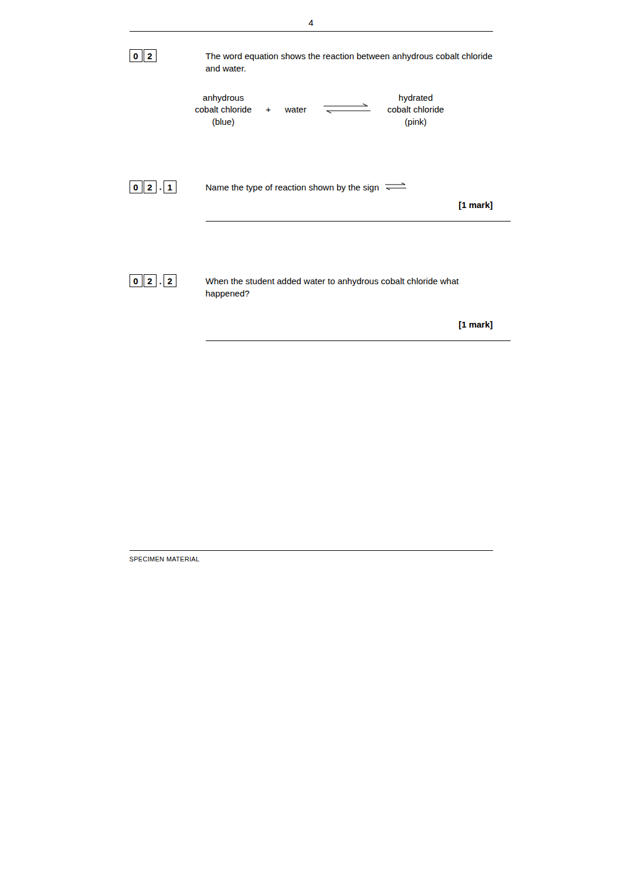4
02
The word equation shows the reaction between anhydrous cobalt chloride and water.
| anhydrous cobalt chloride (blue) | + | water | | hydrated cobalt chloride (pink) |
02. 1
Name the type of reaction shown by the sign
[1 mark]
02. 2
When the student added water to anhydrous cobalt chloride what happened?
[1 mark]
SPECIMEN MATERIAL